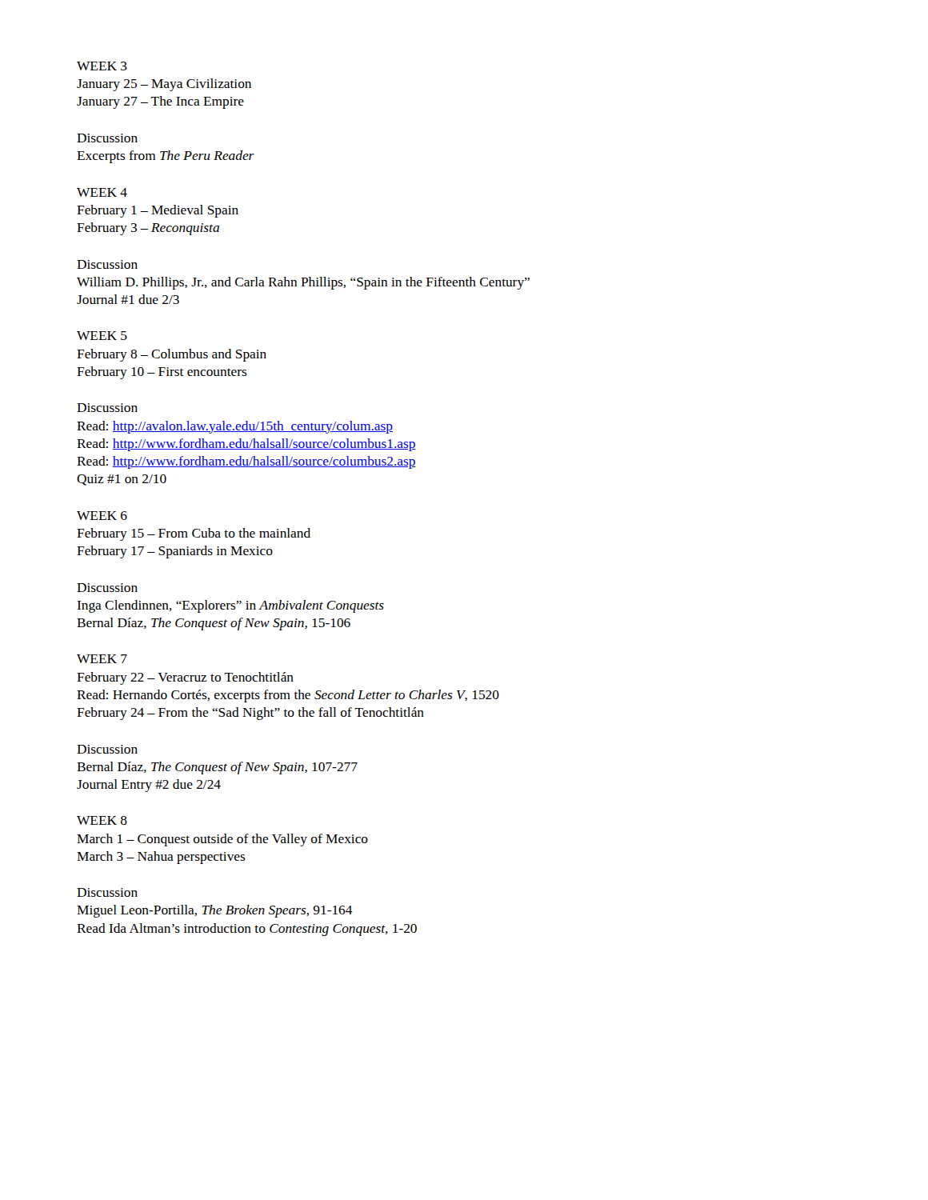WEEK 3
January 25 – Maya Civilization
January 27 – The Inca Empire
Discussion
Excerpts from The Peru Reader
WEEK 4
February 1 – Medieval Spain
February 3 – Reconquista
Discussion
William D. Phillips, Jr., and Carla Rahn Phillips, “Spain in the Fifteenth Century”
Journal #1 due 2/3
WEEK 5
February 8 – Columbus and Spain
February 10 – First encounters
Discussion
Read: http://avalon.law.yale.edu/15th_century/colum.asp
Read: http://www.fordham.edu/halsall/source/columbus1.asp
Read: http://www.fordham.edu/halsall/source/columbus2.asp
Quiz #1 on 2/10
WEEK 6
February 15 – From Cuba to the mainland
February 17 – Spaniards in Mexico
Discussion
Inga Clendinnen, “Explorers” in Ambivalent Conquests
Bernal Díaz, The Conquest of New Spain, 15-106
WEEK 7
February 22 – Veracruz to Tenochtitlán
Read: Hernando Cortés, excerpts from the Second Letter to Charles V, 1520
February 24 – From the “Sad Night” to the fall of Tenochtitlán
Discussion
Bernal Díaz, The Conquest of New Spain, 107-277
Journal Entry #2 due 2/24
WEEK 8
March 1 – Conquest outside of the Valley of Mexico
March 3 – Nahua perspectives
Discussion
Miguel Leon-Portilla, The Broken Spears, 91-164
Read Ida Altman’s introduction to Contesting Conquest, 1-20